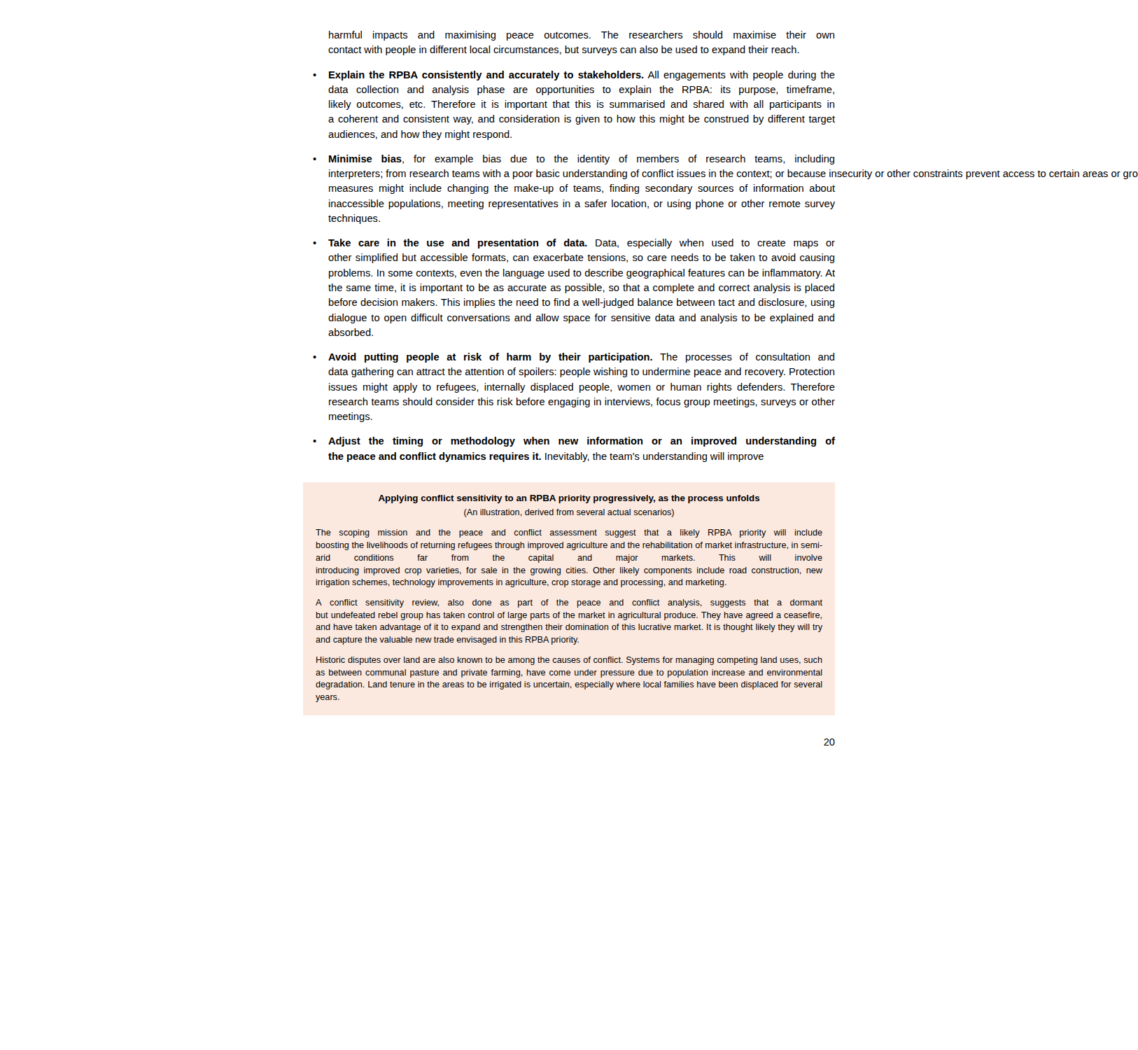harmful impacts and maximising peace outcomes. The researchers should maximise their own contact with people in different local circumstances, but surveys can also be used to expand their reach.
Explain the RPBA consistently and accurately to stakeholders. All engagements with people during the data collection and analysis phase are opportunities to explain the RPBA: its purpose, timeframe, likely outcomes, etc. Therefore it is important that this is summarised and shared with all participants in a coherent and consistent way, and consideration is given to how this might be construed by different target audiences, and how they might respond.
Minimise bias, for example bias due to the identity of members of research teams, including interpreters; from research teams with a poor basic understanding of conflict issues in the context; or because insecurity or other constraints prevent access to certain areas or groups. Mitigating measures might include changing the make-up of teams, finding secondary sources of information about inaccessible populations, meeting representatives in a safer location, or using phone or other remote survey techniques.
Take care in the use and presentation of data. Data, especially when used to create maps or other simplified but accessible formats, can exacerbate tensions, so care needs to be taken to avoid causing problems. In some contexts, even the language used to describe geographical features can be inflammatory. At the same time, it is important to be as accurate as possible, so that a complete and correct analysis is placed before decision makers. This implies the need to find a well-judged balance between tact and disclosure, using dialogue to open difficult conversations and allow space for sensitive data and analysis to be explained and absorbed.
Avoid putting people at risk of harm by their participation. The processes of consultation and data gathering can attract the attention of spoilers: people wishing to undermine peace and recovery. Protection issues might apply to refugees, internally displaced people, women or human rights defenders. Therefore research teams should consider this risk before engaging in interviews, focus group meetings, surveys or other meetings.
Adjust the timing or methodology when new information or an improved understanding of the peace and conflict dynamics requires it. Inevitably, the team's understanding will improve
Applying conflict sensitivity to an RPBA priority progressively, as the process unfolds
(An illustration, derived from several actual scenarios)
The scoping mission and the peace and conflict assessment suggest that a likely RPBA priority will include boosting the livelihoods of returning refugees through improved agriculture and the rehabilitation of market infrastructure, in semi-arid conditions far from the capital and major markets. This will involve introducing improved crop varieties, for sale in the growing cities. Other likely components include road construction, new irrigation schemes, technology improvements in agriculture, crop storage and processing, and marketing.
A conflict sensitivity review, also done as part of the peace and conflict analysis, suggests that a dormant but undefeated rebel group has taken control of large parts of the market in agricultural produce. They have agreed a ceasefire, and have taken advantage of it to expand and strengthen their domination of this lucrative market. It is thought likely they will try and capture the valuable new trade envisaged in this RPBA priority.
Historic disputes over land are also known to be among the causes of conflict. Systems for managing competing land uses, such as between communal pasture and private farming, have come under pressure due to population increase and environmental degradation. Land tenure in the areas to be irrigated is uncertain, especially where local families have been displaced for several years.
20